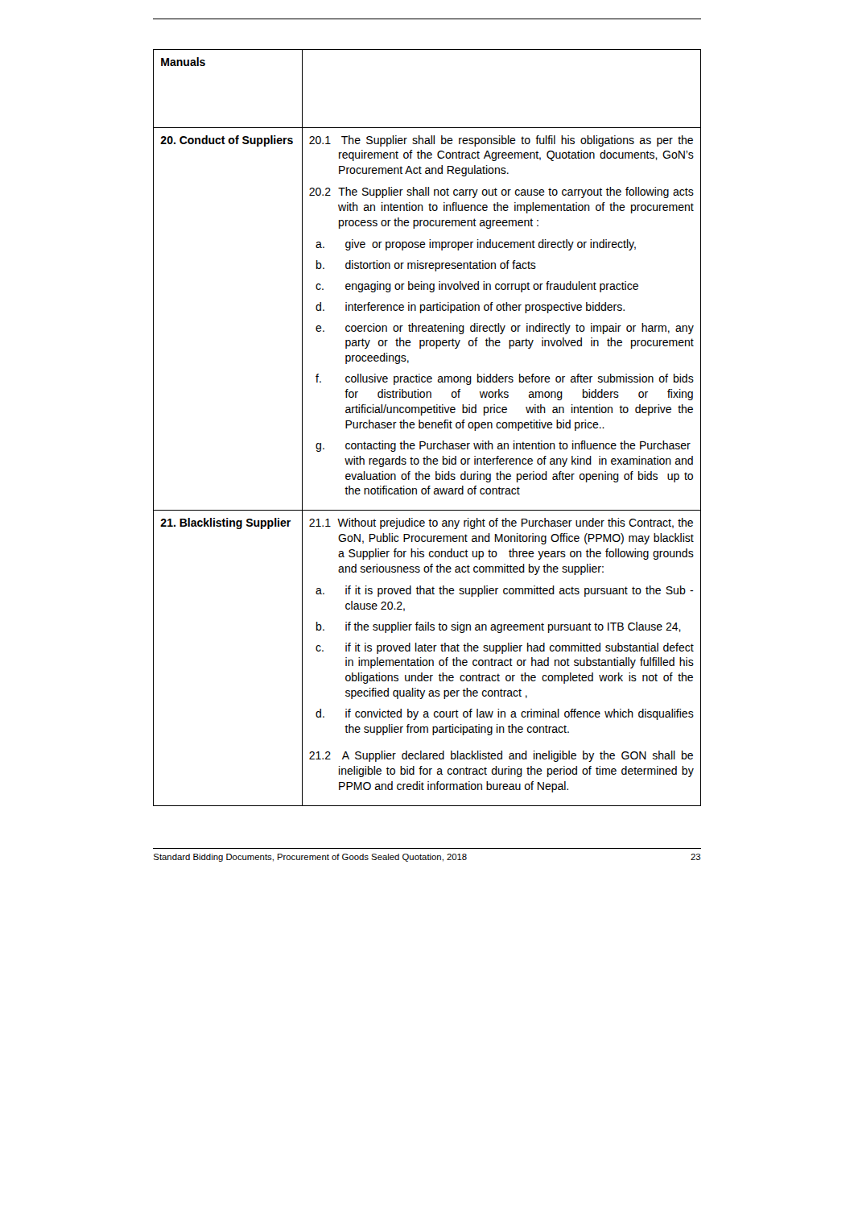| Manuals | |
| 20. Conduct of Suppliers | 20.1 The Supplier shall be responsible to fulfil his obligations as per the requirement of the Contract Agreement, Quotation documents, GoN’s Procurement Act and Regulations. 20.2 The Supplier shall not carry out or cause to carryout the following acts with an intention to influence the implementation of the procurement process or the procurement agreement : a. give or propose improper inducement directly or indirectly, b. distortion or misrepresentation of facts c. engaging or being involved in corrupt or fraudulent practice d. interference in participation of other prospective bidders. e. coercion or threatening directly or indirectly to impair or harm, any party or the property of the party involved in the procurement proceedings, f. collusive practice among bidders before or after submission of bids for distribution of works among bidders or fixing artificial/uncompetitive bid price with an intention to deprive the Purchaser the benefit of open competitive bid price.. g. contacting the Purchaser with an intention to influence the Purchaser with regards to the bid or interference of any kind in examination and evaluation of the bids during the period after opening of bids up to the notification of award of contract |
| 21. Blacklisting Supplier | 21.1 Without prejudice to any right of the Purchaser under this Contract, the GoN, Public Procurement and Monitoring Office (PPMO) may blacklist a Supplier for his conduct up to three years on the following grounds and seriousness of the act committed by the supplier: a. if it is proved that the supplier committed acts pursuant to the Sub - clause 20.2, b. if the supplier fails to sign an agreement pursuant to ITB Clause 24, c. if it is proved later that the supplier had committed substantial defect in implementation of the contract or had not substantially fulfilled his obligations under the contract or the completed work is not of the specified quality as per the contract , d. if convicted by a court of law in a criminal offence which disqualifies the supplier from participating in the contract. 21.2 A Supplier declared blacklisted and ineligible by the GON shall be ineligible to bid for a contract during the period of time determined by PPMO and credit information bureau of Nepal. |
Standard Bidding Documents, Procurement of Goods Sealed Quotation, 2018 23